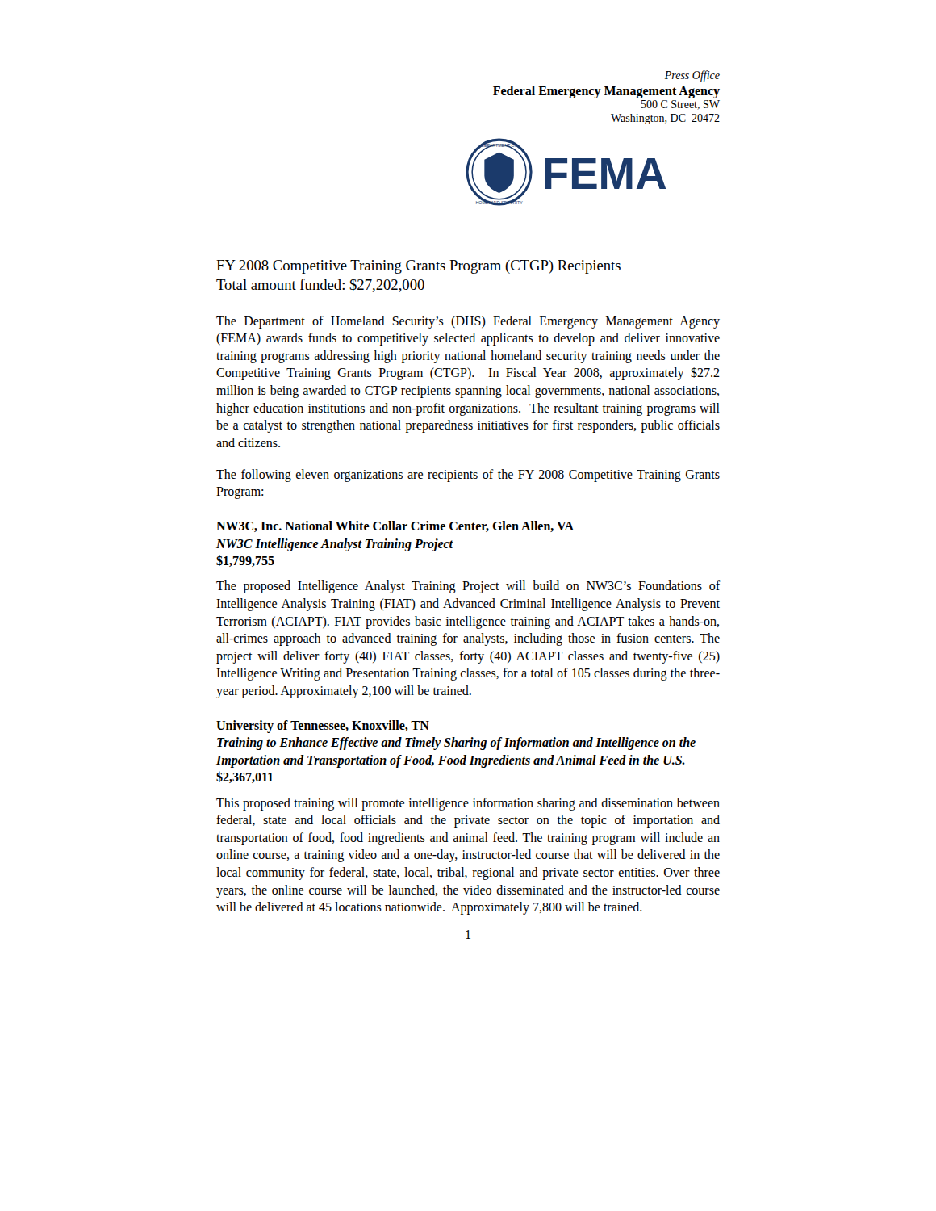Press Office
Federal Emergency Management Agency
500 C Street, SW
Washington, DC 20472
FY 2008 Competitive Training Grants Program (CTGP) Recipients
Total amount funded: $27,202,000
The Department of Homeland Security’s (DHS) Federal Emergency Management Agency (FEMA) awards funds to competitively selected applicants to develop and deliver innovative training programs addressing high priority national homeland security training needs under the Competitive Training Grants Program (CTGP). In Fiscal Year 2008, approximately $27.2 million is being awarded to CTGP recipients spanning local governments, national associations, higher education institutions and non-profit organizations. The resultant training programs will be a catalyst to strengthen national preparedness initiatives for first responders, public officials and citizens.
The following eleven organizations are recipients of the FY 2008 Competitive Training Grants Program:
NW3C, Inc. National White Collar Crime Center, Glen Allen, VA
NW3C Intelligence Analyst Training Project
$1,799,755
The proposed Intelligence Analyst Training Project will build on NW3C’s Foundations of Intelligence Analysis Training (FIAT) and Advanced Criminal Intelligence Analysis to Prevent Terrorism (ACIAPT). FIAT provides basic intelligence training and ACIAPT takes a hands-on, all-crimes approach to advanced training for analysts, including those in fusion centers. The project will deliver forty (40) FIAT classes, forty (40) ACIAPT classes and twenty-five (25) Intelligence Writing and Presentation Training classes, for a total of 105 classes during the three-year period. Approximately 2,100 will be trained.
University of Tennessee, Knoxville, TN
Training to Enhance Effective and Timely Sharing of Information and Intelligence on the Importation and Transportation of Food, Food Ingredients and Animal Feed in the U.S.
$2,367,011
This proposed training will promote intelligence information sharing and dissemination between federal, state and local officials and the private sector on the topic of importation and transportation of food, food ingredients and animal feed. The training program will include an online course, a training video and a one-day, instructor-led course that will be delivered in the local community for federal, state, local, tribal, regional and private sector entities. Over three years, the online course will be launched, the video disseminated and the instructor-led course will be delivered at 45 locations nationwide. Approximately 7,800 will be trained.
1